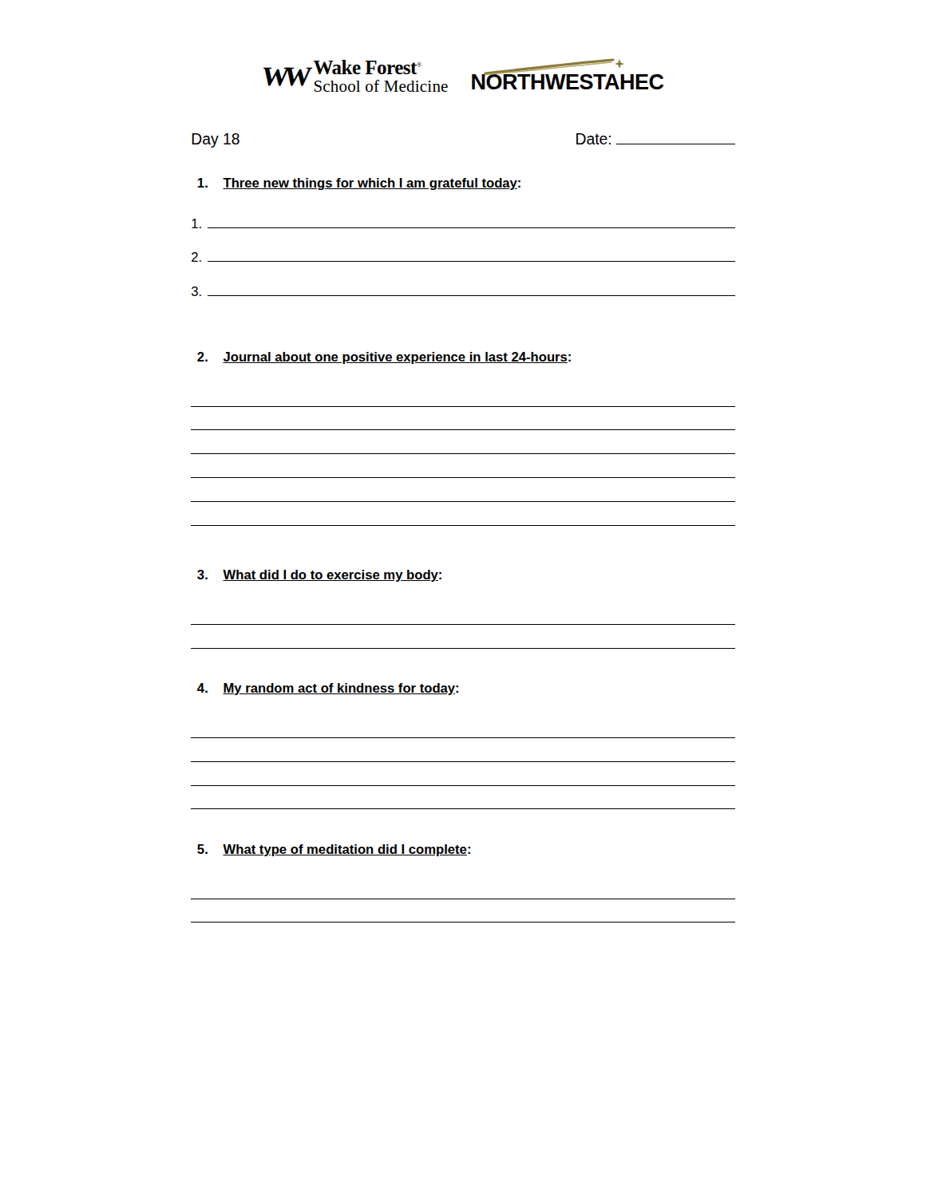WW
Wake Forest®
School of Medicine
NORTHWEST AHEC
Day 18
Date:
Three new things for which I am grateful today:
1.
2.
3.
Journal about one positive experience in last 24-hours:
What did I do to exercise my body:
My random act of kindness for today:
What type of meditation did I complete: